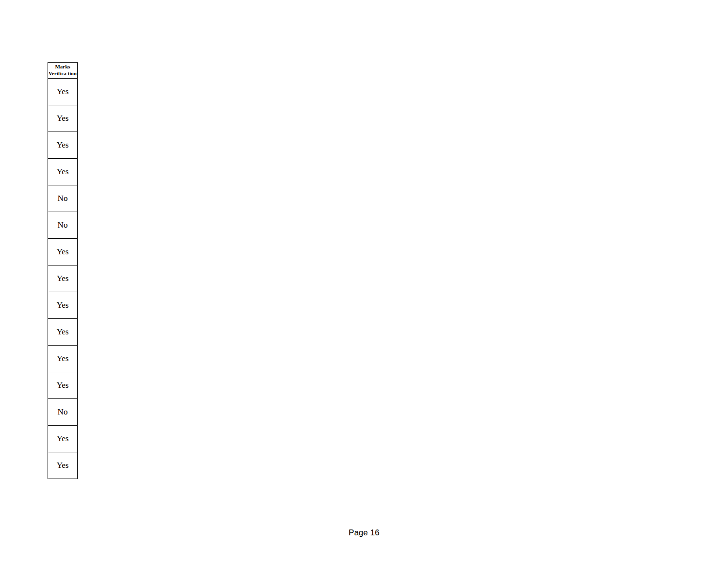| Marks Verifica tion |
| --- |
| Yes |
| Yes |
| Yes |
| Yes |
| No |
| No |
| Yes |
| Yes |
| Yes |
| Yes |
| Yes |
| Yes |
| No |
| Yes |
| Yes |
Page 16